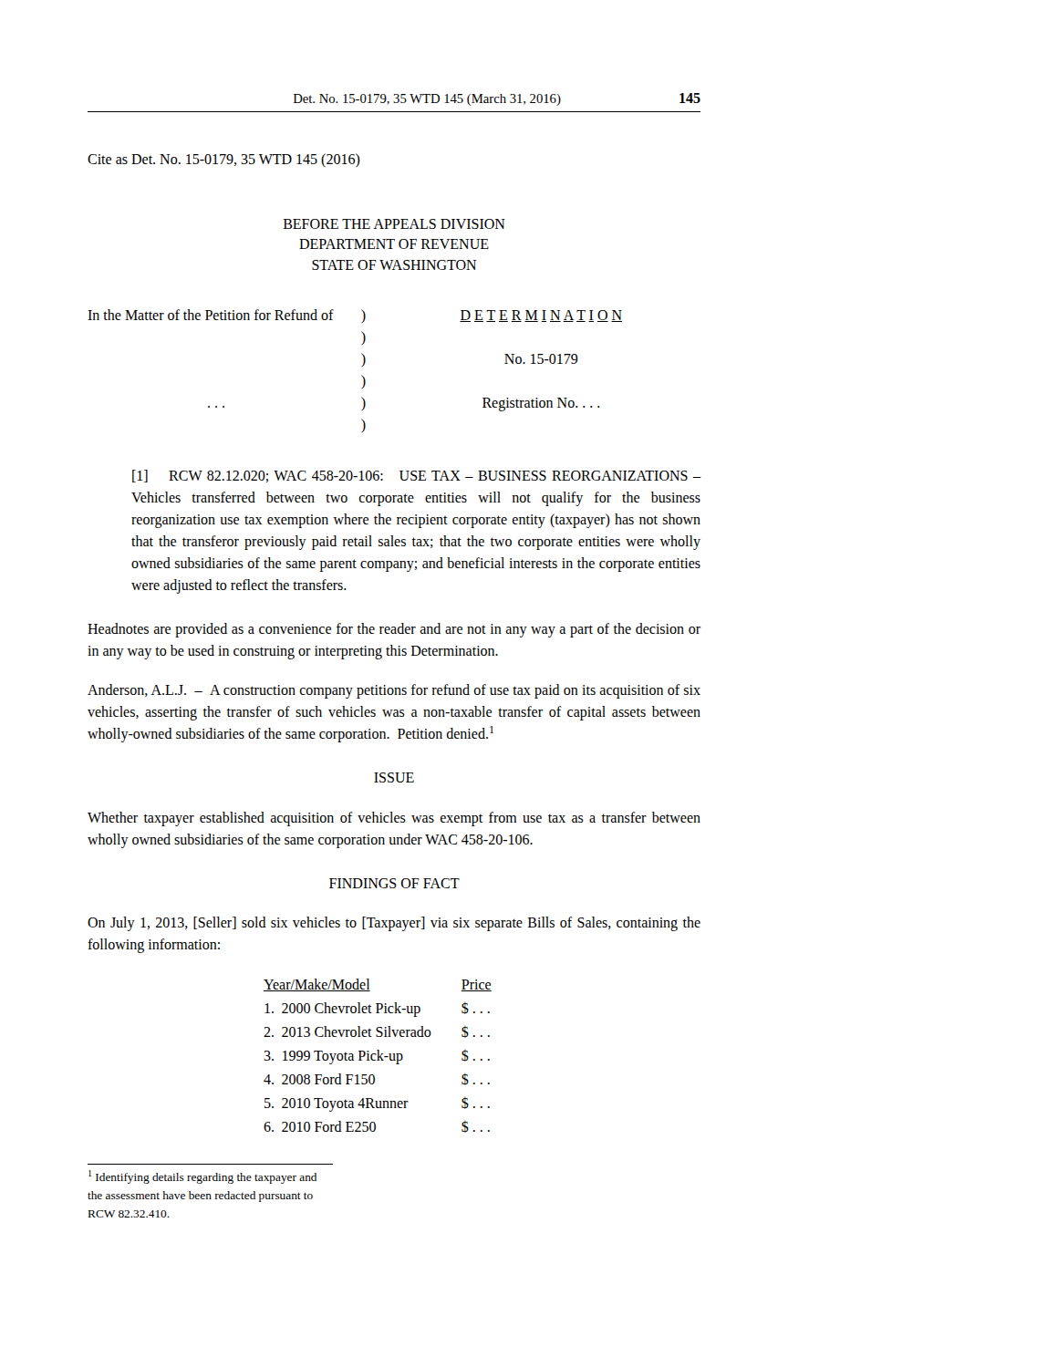Det. No. 15-0179, 35 WTD 145 (March 31, 2016) 145
Cite as Det. No. 15-0179, 35 WTD 145 (2016)
BEFORE THE APPEALS DIVISION
DEPARTMENT OF REVENUE
STATE OF WASHINGTON
| In the Matter of the Petition for Refund of | ) | D E T E R M I N A T I O N |
| | ) | |
| | ) | No. 15-0179 |
| | ) | |
| . . . | ) | Registration No. . . . |
| | ) | |
[1] RCW 82.12.020; WAC 458-20-106: USE TAX – BUSINESS REORGANIZATIONS – Vehicles transferred between two corporate entities will not qualify for the business reorganization use tax exemption where the recipient corporate entity (taxpayer) has not shown that the transferor previously paid retail sales tax; that the two corporate entities were wholly owned subsidiaries of the same parent company; and beneficial interests in the corporate entities were adjusted to reflect the transfers.
Headnotes are provided as a convenience for the reader and are not in any way a part of the decision or in any way to be used in construing or interpreting this Determination.
Anderson, A.L.J. – A construction company petitions for refund of use tax paid on its acquisition of six vehicles, asserting the transfer of such vehicles was a non-taxable transfer of capital assets between wholly-owned subsidiaries of the same corporation. Petition denied.1
ISSUE
Whether taxpayer established acquisition of vehicles was exempt from use tax as a transfer between wholly owned subsidiaries of the same corporation under WAC 458-20-106.
FINDINGS OF FACT
On July 1, 2013, [Seller] sold six vehicles to [Taxpayer] via six separate Bills of Sales, containing the following information:
| Year/Make/Model | Price |
| --- | --- |
| 1. | 2000 Chevrolet Pick-up | $ . . . |
| 2. | 2013 Chevrolet Silverado | $ . . . |
| 3. | 1999 Toyota Pick-up | $ . . . |
| 4. | 2008 Ford F150 | $ . . . |
| 5. | 2010 Toyota 4Runner | $ . . . |
| 6. | 2010 Ford E250 | $ . . . |
1 Identifying details regarding the taxpayer and the assessment have been redacted pursuant to RCW 82.32.410.